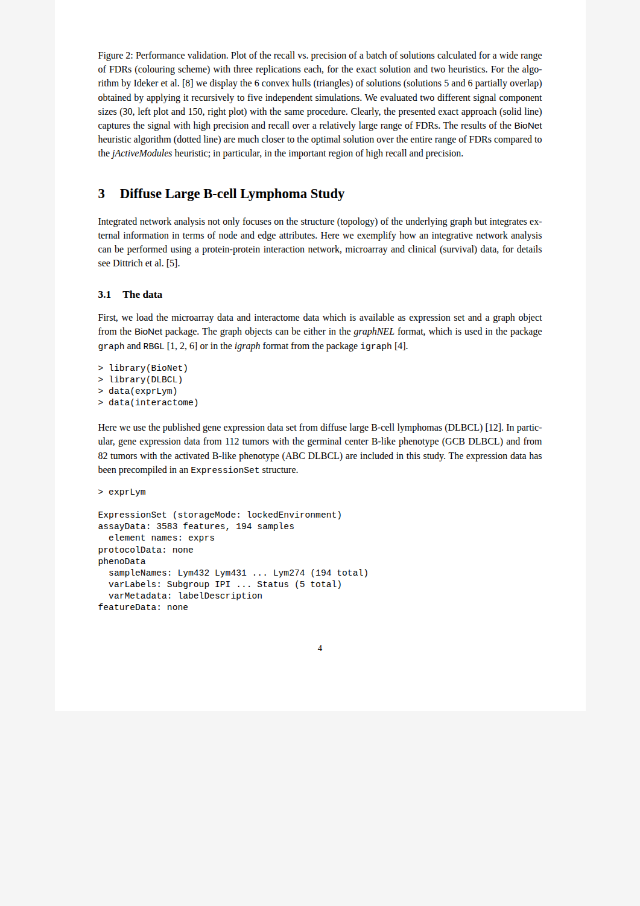Figure 2: Performance validation. Plot of the recall vs. precision of a batch of solutions calculated for a wide range of FDRs (colouring scheme) with three replications each, for the exact solution and two heuristics. For the algorithm by Ideker et al. [8] we display the 6 convex hulls (triangles) of solutions (solutions 5 and 6 partially overlap) obtained by applying it recursively to five independent simulations. We evaluated two different signal component sizes (30, left plot and 150, right plot) with the same procedure. Clearly, the presented exact approach (solid line) captures the signal with high precision and recall over a relatively large range of FDRs. The results of the BioNet heuristic algorithm (dotted line) are much closer to the optimal solution over the entire range of FDRs compared to the jActiveModules heuristic; in particular, in the important region of high recall and precision.
3 Diffuse Large B-cell Lymphoma Study
Integrated network analysis not only focuses on the structure (topology) of the underlying graph but integrates external information in terms of node and edge attributes. Here we exemplify how an integrative network analysis can be performed using a protein-protein interaction network, microarray and clinical (survival) data, for details see Dittrich et al. [5].
3.1 The data
First, we load the microarray data and interactome data which is available as expression set and a graph object from the BioNet package. The graph objects can be either in the graphNEL format, which is used in the package graph and RBGL [1, 2, 6] or in the igraph format from the package igraph [4].
> library(BioNet)
> library(DLBCL)
> data(exprLym)
> data(interactome)
Here we use the published gene expression data set from diffuse large B-cell lymphomas (DLBCL) [12]. In particular, gene expression data from 112 tumors with the germinal center B-like phenotype (GCB DLBCL) and from 82 tumors with the activated B-like phenotype (ABC DLBCL) are included in this study. The expression data has been precompiled in an ExpressionSet structure.
> exprLym

ExpressionSet (storageMode: lockedEnvironment)
assayData: 3583 features, 194 samples
  element names: exprs
protocolData: none
phenoData
  sampleNames: Lym432 Lym431 ... Lym274 (194 total)
  varLabels: Subgroup IPI ... Status (5 total)
  varMetadata: labelDescription
featureData: none
4